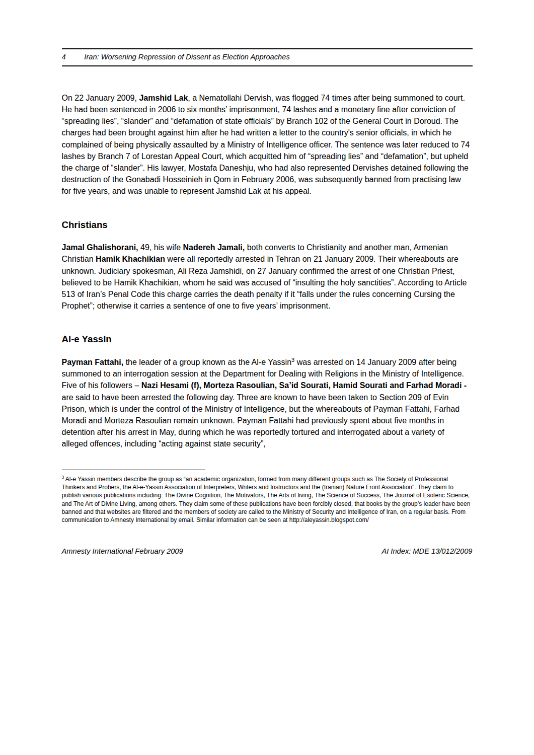4 Iran: Worsening Repression of Dissent as Election Approaches
On 22 January 2009, Jamshid Lak, a Nematollahi Dervish, was flogged 74 times after being summoned to court. He had been sentenced in 2006 to six months’ imprisonment, 74 lashes and a monetary fine after conviction of “spreading lies”, “slander” and “defamation of state officials” by Branch 102 of the General Court in Doroud. The charges had been brought against him after he had written a letter to the country's senior officials, in which he complained of being physically assaulted by a Ministry of Intelligence officer. The sentence was later reduced to 74 lashes by Branch 7 of Lorestan Appeal Court, which acquitted him of “spreading lies” and “defamation”, but upheld the charge of “slander”. His lawyer, Mostafa Daneshju, who had also represented Dervishes detained following the destruction of the Gonabadi Hosseinieh in Qom in February 2006, was subsequently banned from practising law for five years, and was unable to represent Jamshid Lak at his appeal.
Christians
Jamal Ghalishorani, 49, his wife Nadereh Jamali, both converts to Christianity and another man, Armenian Christian Hamik Khachikian were all reportedly arrested in Tehran on 21 January 2009. Their whereabouts are unknown. Judiciary spokesman, Ali Reza Jamshidi, on 27 January confirmed the arrest of one Christian Priest, believed to be Hamik Khachikian, whom he said was accused of “insulting the holy sanctities”. According to Article 513 of Iran’s Penal Code this charge carries the death penalty if it “falls under the rules concerning Cursing the Prophet”; otherwise it carries a sentence of one to five years’ imprisonment.
Al-e Yassin
Payman Fattahi, the leader of a group known as the Al-e Yassin3 was arrested on 14 January 2009 after being summoned to an interrogation session at the Department for Dealing with Religions in the Ministry of Intelligence. Five of his followers – Nazi Hesami (f), Morteza Rasoulian, Sa’id Sourati, Hamid Sourati and Farhad Moradi - are said to have been arrested the following day. Three are known to have been taken to Section 209 of Evin Prison, which is under the control of the Ministry of Intelligence, but the whereabouts of Payman Fattahi, Farhad Moradi and Morteza Rasoulian remain unknown. Payman Fattahi had previously spent about five months in detention after his arrest in May, during which he was reportedly tortured and interrogated about a variety of alleged offences, including “acting against state security”,
3 Al-e Yassin members describe the group as “an academic organization, formed from many different groups such as The Society of Professional Thinkers and Probers, the Al-e-Yassin Association of Interpreters, Writers and Instructors and the (Iranian) Nature Front Association”. They claim to publish various publications including: The Divine Cognition, The Motivators, The Arts of living, The Science of Success, The Journal of Esoteric Science, and The Art of Divine Living, among others. They claim some of these publications have been forcibly closed, that books by the group’s leader have been banned and that websites are filtered and the members of society are called to the Ministry of Security and Intelligence of Iran, on a regular basis. From communication to Amnesty International by email. Similar information can be seen at http://aleyassin.blogspot.com/
Amnesty International February 2009 AI Index: MDE 13/012/2009